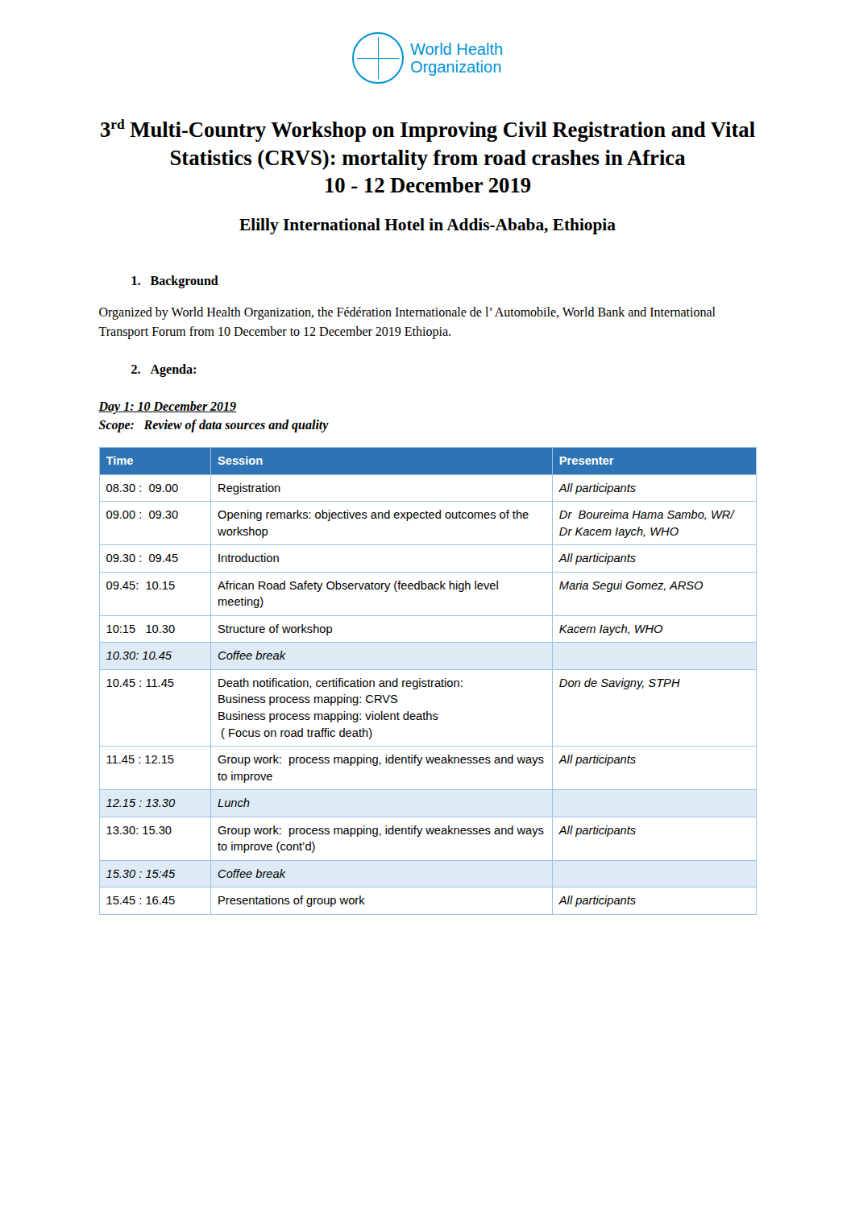World Health
Organization
3rd Multi-Country Workshop on Improving Civil Registration and Vital Statistics (CRVS): mortality from road crashes in Africa
10 - 12 December 2019
Elilly International Hotel in Addis-Ababa, Ethiopia
1. Background
Organized by World Health Organization, the Fédération Internationale de l’ Automobile, World Bank and International Transport Forum from 10 December to 12 December 2019 Ethiopia.
2. Agenda:
Day 1: 10 December 2019
Scope: Review of data sources and quality
| Time | Session | Presenter |
| --- | --- | --- |
| 08.30 : 09.00 | Registration | All participants |
| 09.00 : 09.30 | Opening remarks: objectives and expected outcomes of the workshop | Dr Boureima Hama Sambo, WR/ Dr Kacem Iaych, WHO |
| 09.30 : 09.45 | Introduction | All participants |
| 09.45: 10.15 | African Road Safety Observatory (feedback high level meeting) | Maria Segui Gomez, ARSO |
| 10:15 10.30 | Structure of workshop | Kacem Iaych, WHO |
| 10.30: 10.45 | Coffee break | |
| 10.45 : 11.45 | Death notification, certification and registration: Business process mapping: CRVS Business process mapping: violent deaths ( Focus on road traffic death) | Don de Savigny, STPH |
| 11.45 : 12.15 | Group work: process mapping, identify weaknesses and ways to improve | All participants |
| 12.15 : 13.30 | Lunch | |
| 13.30: 15.30 | Group work: process mapping, identify weaknesses and ways to improve (cont’d) | All participants |
| 15.30 : 15:45 | Coffee break | |
| 15.45 : 16.45 | Presentations of group work | All participants |